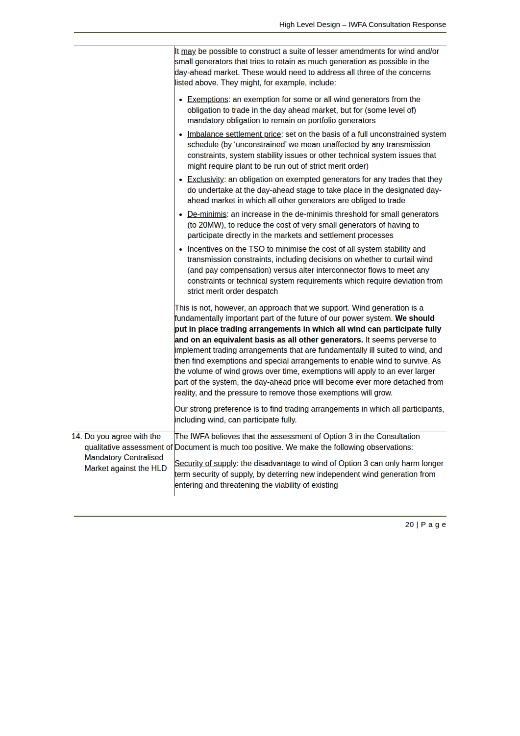High Level Design – IWFA Consultation Response
| | It may be possible to construct a suite of lesser amendments for wind and/or small generators that tries to retain as much generation as possible in the day-ahead market. These would need to address all three of the concerns listed above. They might, for example, include: Exemptions : an exemption for some or all wind generators from the obligation to trade in the day ahead market, but for (some level of) mandatory obligation to remain on portfolio generators Imbalance settlement price : set on the basis of a full unconstrained system schedule (by ‘unconstrained’ we mean unaffected by any transmission constraints, system stability issues or other technical system issues that might require plant to be run out of strict merit order) Exclusivity : an obligation on exempted generators for any trades that they do undertake at the day-ahead stage to take place in the designated day-ahead market in which all other generators are obliged to trade De-minimis : an increase in the de-minimis threshold for small generators (to 20MW), to reduce the cost of very small generators of having to participate directly in the markets and settlement processes Incentives on the TSO to minimise the cost of all system stability and transmission constraints, including decisions on whether to curtail wind (and pay compensation) versus alter interconnector flows to meet any constraints or technical system requirements which require deviation from strict merit order despatch This is not, however, an approach that we support. Wind generation is a fundamentally important part of the future of our power system. We should put in place trading arrangements in which all wind can participate fully and on an equivalent basis as all other generators. It seems perverse to implement trading arrangements that are fundamentally ill suited to wind, and then find exemptions and special arrangements to enable wind to survive. As the volume of wind grows over time, exemptions will apply to an ever larger part of the system, the day-ahead price will become ever more detached from reality, and the pressure to remove those exemptions will grow. Our strong preference is to find trading arrangements in which all participants, including wind, can participate fully. |
| Do you agree with the qualitative assessment of Mandatory Centralised Market against the HLD | The IWFA believes that the assessment of Option 3 in the Consultation Document is much too positive. We make the following observations: Security of supply : the disadvantage to wind of Option 3 can only harm longer term security of supply, by deterring new independent wind generation from entering and threatening the viability of existing |
20 | P a g e